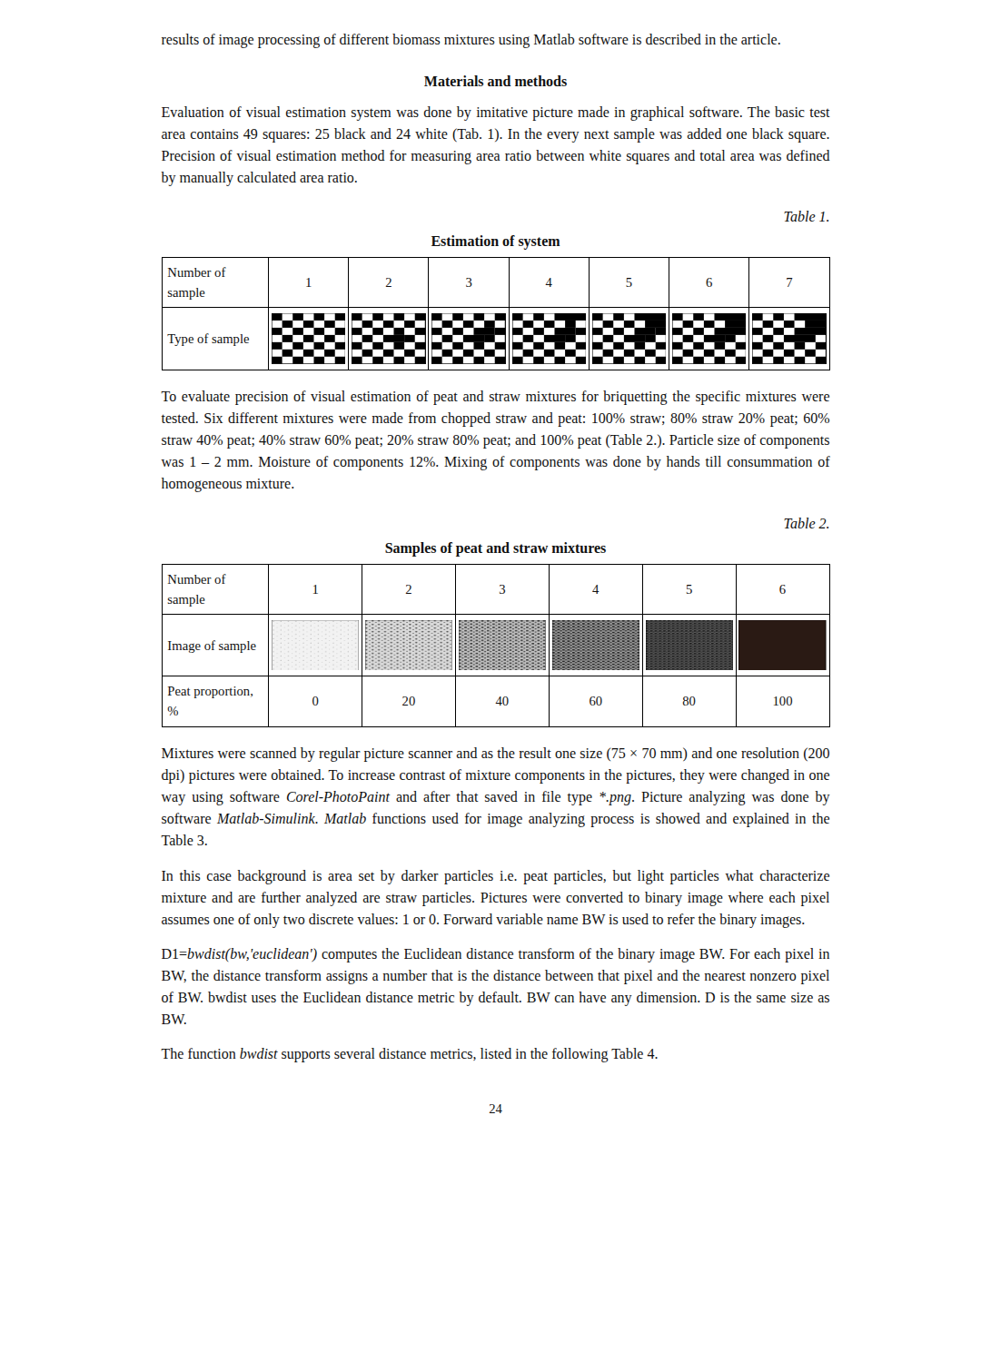results of image processing of different biomass mixtures using Matlab software is described in the article.
Materials and methods
Evaluation of visual estimation system was done by imitative picture made in graphical software. The basic test area contains 49 squares: 25 black and 24 white (Tab. 1). In the every next sample was added one black square. Precision of visual estimation method for measuring area ratio between white squares and total area was defined by manually calculated area ratio.
Table 1.
Estimation of system
| Number of sample | 1 | 2 | 3 | 4 | 5 | 6 | 7 |
| Type of sample | | | | | | | |
To evaluate precision of visual estimation of peat and straw mixtures for briquetting the specific mixtures were tested. Six different mixtures were made from chopped straw and peat: 100% straw; 80% straw 20% peat; 60% straw 40% peat; 40% straw 60% peat; 20% straw 80% peat; and 100% peat (Table 2.). Particle size of components was 1 – 2 mm. Moisture of components 12%. Mixing of components was done by hands till consummation of homogeneous mixture.
Table 2.
Samples of peat and straw mixtures
| Number of sample | 1 | 2 | 3 | 4 | 5 | 6 |
| Image of sample | | | | | | |
| Peat proportion, % | 0 | 20 | 40 | 60 | 80 | 100 |
Mixtures were scanned by regular picture scanner and as the result one size (75 × 70 mm) and one resolution (200 dpi) pictures were obtained. To increase contrast of mixture components in the pictures, they were changed in one way using software Corel-PhotoPaint and after that saved in file type *.png. Picture analyzing was done by software Matlab-Simulink. Matlab functions used for image analyzing process is showed and explained in the Table 3.
In this case background is area set by darker particles i.e. peat particles, but light particles what characterize mixture and are further analyzed are straw particles. Pictures were converted to binary image where each pixel assumes one of only two discrete values: 1 or 0. Forward variable name BW is used to refer the binary images.
D1=bwdist(bw,'euclidean') computes the Euclidean distance transform of the binary image BW. For each pixel in BW, the distance transform assigns a number that is the distance between that pixel and the nearest nonzero pixel of BW. bwdist uses the Euclidean distance metric by default. BW can have any dimension. D is the same size as BW.
The function bwdist supports several distance metrics, listed in the following Table 4.
24